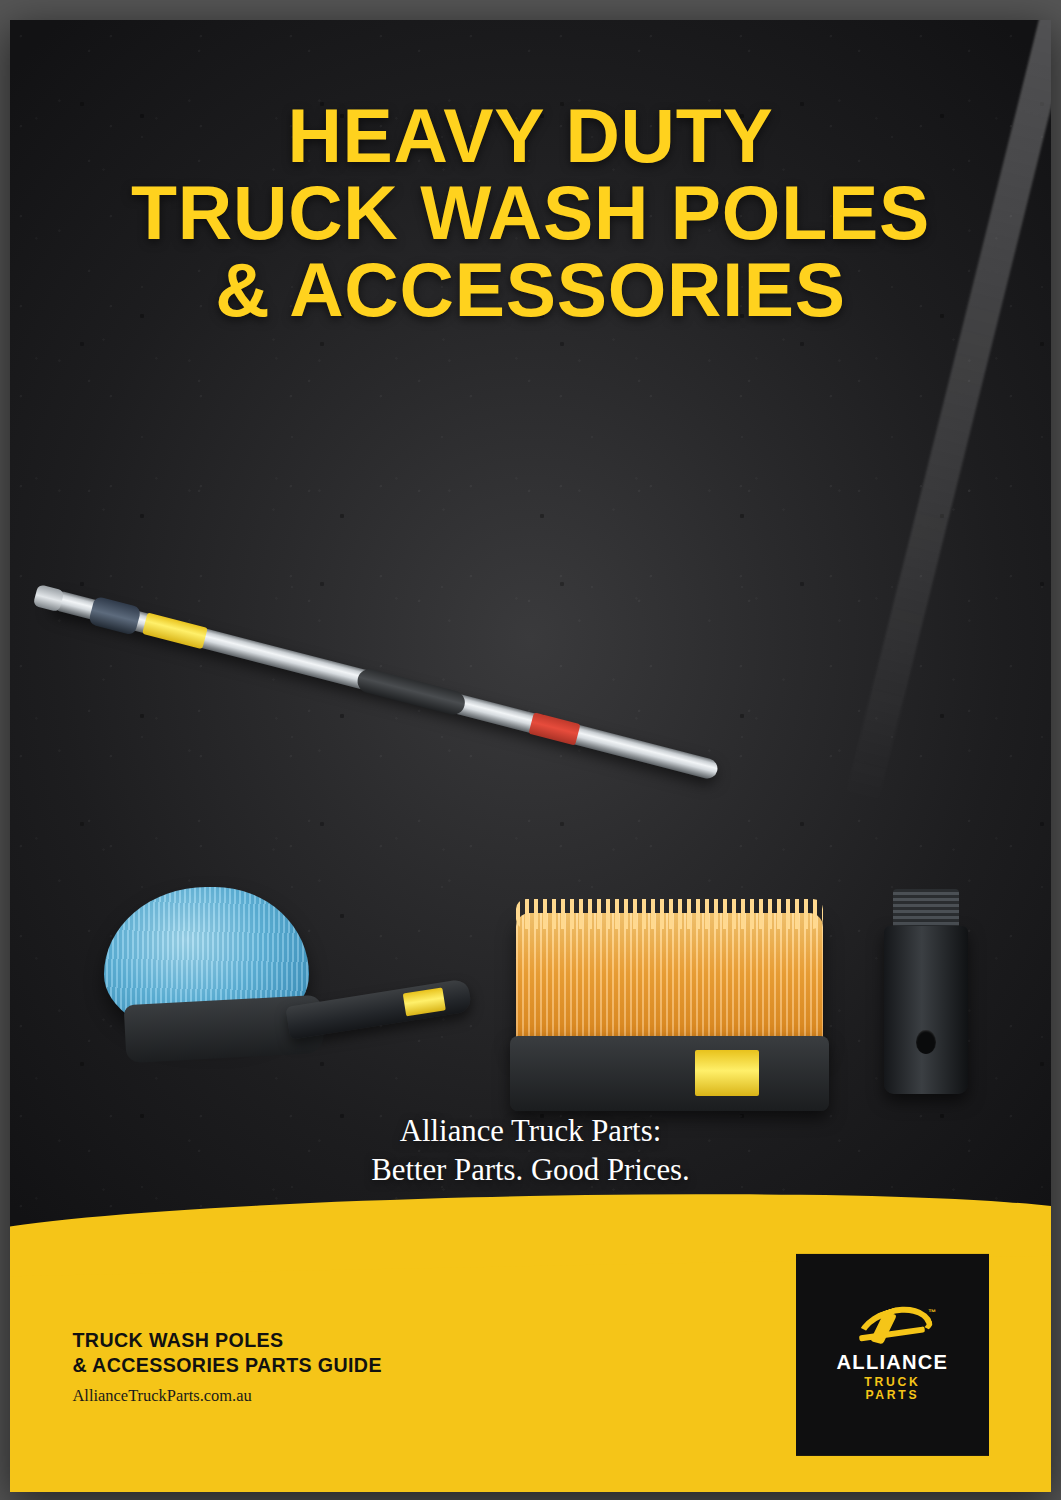Heavy Duty Truck Wash Poles & Accessories
Alliance Truck Parts:
Better Parts. Good Prices.
Truck Wash Poles
& Accessories Parts Guide
AllianceTruckParts.com.au
™
Alliance
Truck Parts